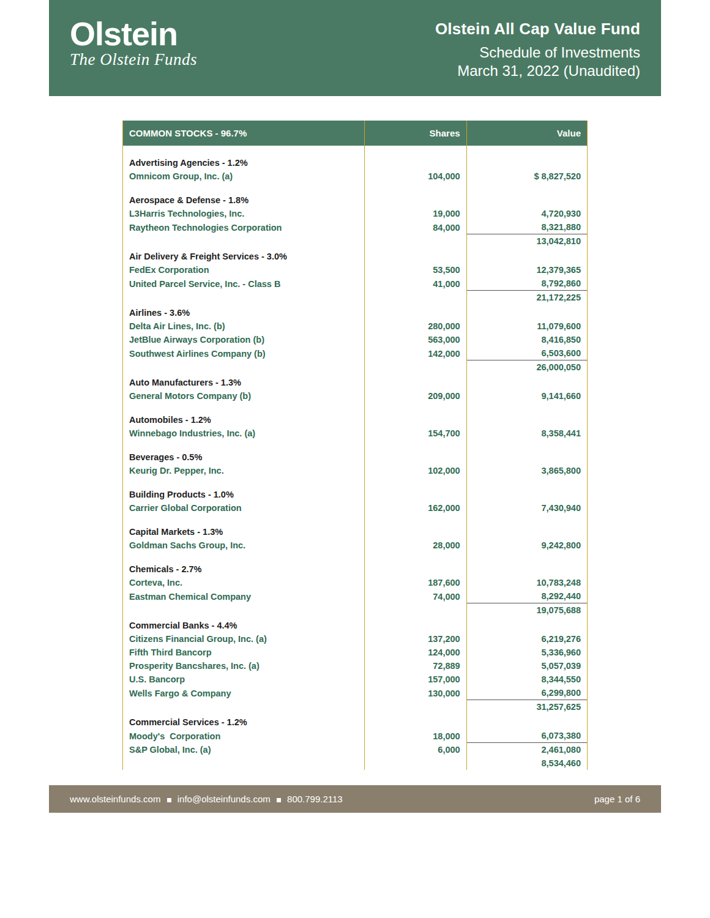Olstein
The Olstein Funds
Olstein All Cap Value Fund
Schedule of Investments
March 31, 2022 (Unaudited)
| COMMON STOCKS - 96.7% | Shares | Value |
| --- | --- | --- |
| Advertising Agencies - 1.2% | | |
| Omnicom Group, Inc. (a) | 104,000 | $ 8,827,520 |
| Aerospace & Defense - 1.8% | | |
| L3Harris Technologies, Inc. | 19,000 | 4,720,930 |
| Raytheon Technologies Corporation | 84,000 | 8,321,880 |
| | | 13,042,810 |
| Air Delivery & Freight Services - 3.0% | | |
| FedEx Corporation | 53,500 | 12,379,365 |
| United Parcel Service, Inc. - Class B | 41,000 | 8,792,860 |
| | | 21,172,225 |
| Airlines - 3.6% | | |
| Delta Air Lines, Inc. (b) | 280,000 | 11,079,600 |
| JetBlue Airways Corporation (b) | 563,000 | 8,416,850 |
| Southwest Airlines Company (b) | 142,000 | 6,503,600 |
| | | 26,000,050 |
| Auto Manufacturers - 1.3% | | |
| General Motors Company (b) | 209,000 | 9,141,660 |
| Automobiles - 1.2% | | |
| Winnebago Industries, Inc. (a) | 154,700 | 8,358,441 |
| Beverages - 0.5% | | |
| Keurig Dr. Pepper, Inc. | 102,000 | 3,865,800 |
| Building Products - 1.0% | | |
| Carrier Global Corporation | 162,000 | 7,430,940 |
| Capital Markets - 1.3% | | |
| Goldman Sachs Group, Inc. | 28,000 | 9,242,800 |
| Chemicals - 2.7% | | |
| Corteva, Inc. | 187,600 | 10,783,248 |
| Eastman Chemical Company | 74,000 | 8,292,440 |
| | | 19,075,688 |
| Commercial Banks - 4.4% | | |
| Citizens Financial Group, Inc. (a) | 137,200 | 6,219,276 |
| Fifth Third Bancorp | 124,000 | 5,336,960 |
| Prosperity Bancshares, Inc. (a) | 72,889 | 5,057,039 |
| U.S. Bancorp | 157,000 | 8,344,550 |
| Wells Fargo & Company | 130,000 | 6,299,800 |
| | | 31,257,625 |
| Commercial Services - 1.2% | | |
| Moody's Corporation | 18,000 | 6,073,380 |
| S&P Global, Inc. (a) | 6,000 | 2,461,080 |
| | | 8,534,460 |
www.olsteinfunds.com info@olsteinfunds.com 800.799.2113
page 1 of 6